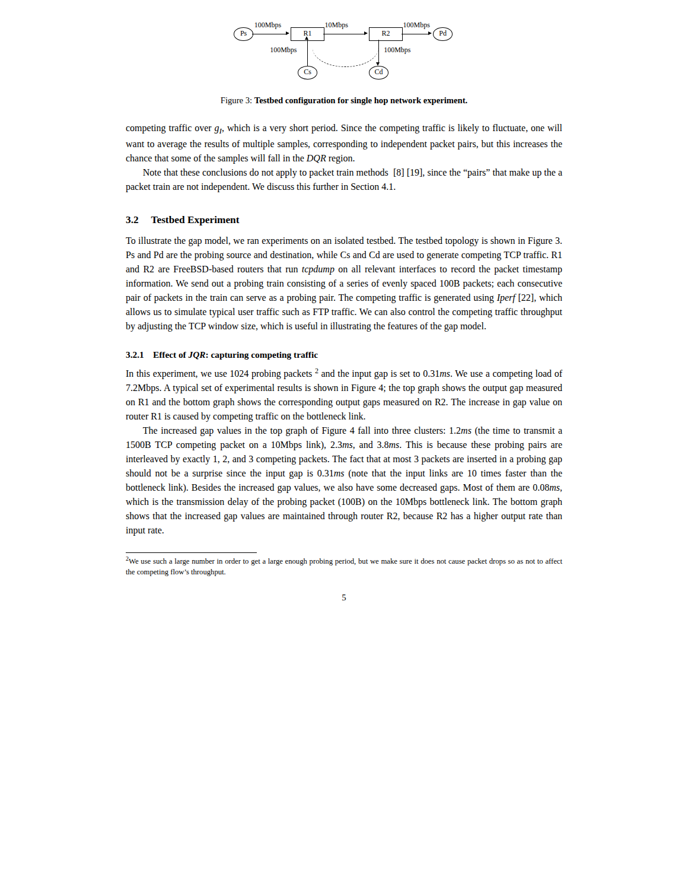Ps
R1
R2
Pd
Cs
Cd
100Mbps
10Mbps
100Mbps
100Mbps
100Mbps
Figure 3: Testbed configuration for single hop network experiment.
competing traffic over gI, which is a very short period. Since the competing traffic is likely to fluctuate, one will want to average the results of multiple samples, corresponding to independent packet pairs, but this increases the chance that some of the samples will fall in the DQR region.
Note that these conclusions do not apply to packet train methods [8] [19], since the “pairs” that make up the a packet train are not independent. We discuss this further in Section 4.1.
3.2 Testbed Experiment
To illustrate the gap model, we ran experiments on an isolated testbed. The testbed topology is shown in Figure 3. Ps and Pd are the probing source and destination, while Cs and Cd are used to generate competing TCP traffic. R1 and R2 are FreeBSD-based routers that run tcpdump on all relevant interfaces to record the packet timestamp information. We send out a probing train consisting of a series of evenly spaced 100B packets; each consecutive pair of packets in the train can serve as a probing pair. The competing traffic is generated using Iperf [22], which allows us to simulate typical user traffic such as FTP traffic. We can also control the competing traffic throughput by adjusting the TCP window size, which is useful in illustrating the features of the gap model.
3.2.1 Effect of JQR: capturing competing traffic
In this experiment, we use 1024 probing packets 2 and the input gap is set to 0.31ms. We use a competing load of 7.2Mbps. A typical set of experimental results is shown in Figure 4; the top graph shows the output gap measured on R1 and the bottom graph shows the corresponding output gaps measured on R2. The increase in gap value on router R1 is caused by competing traffic on the bottleneck link.
The increased gap values in the top graph of Figure 4 fall into three clusters: 1.2ms (the time to transmit a 1500B TCP competing packet on a 10Mbps link), 2.3ms, and 3.8ms. This is because these probing pairs are interleaved by exactly 1, 2, and 3 competing packets. The fact that at most 3 packets are inserted in a probing gap should not be a surprise since the input gap is 0.31ms (note that the input links are 10 times faster than the bottleneck link). Besides the increased gap values, we also have some decreased gaps. Most of them are 0.08ms, which is the transmission delay of the probing packet (100B) on the 10Mbps bottleneck link. The bottom graph shows that the increased gap values are maintained through router R2, because R2 has a higher output rate than input rate.
2We use such a large number in order to get a large enough probing period, but we make sure it does not cause packet drops so as not to affect the competing flow’s throughput.
5